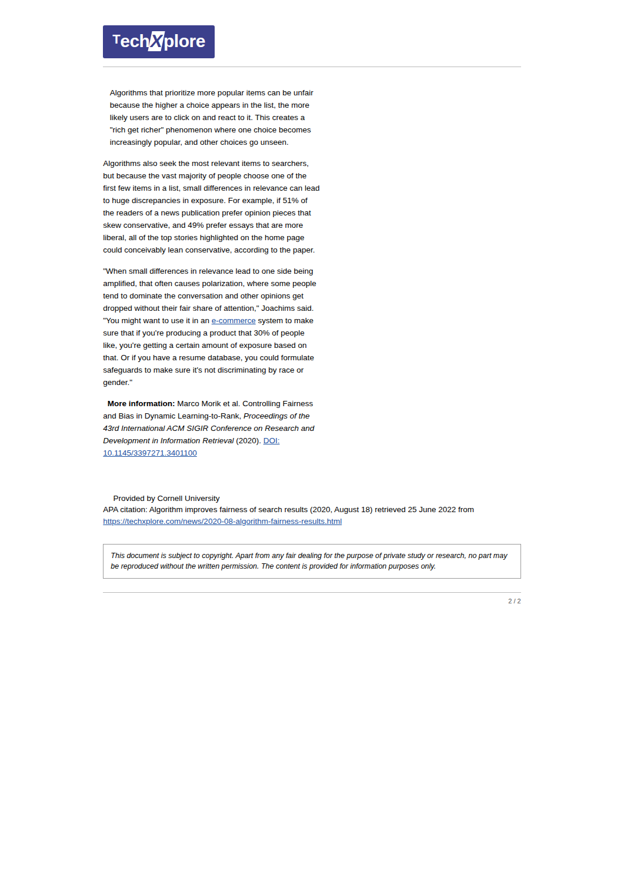TechXplore
Algorithms that prioritize more popular items can be unfair because the higher a choice appears in the list, the more likely users are to click on and react to it. This creates a "rich get richer" phenomenon where one choice becomes increasingly popular, and other choices go unseen.
Algorithms also seek the most relevant items to searchers, but because the vast majority of people choose one of the first few items in a list, small differences in relevance can lead to huge discrepancies in exposure. For example, if 51% of the readers of a news publication prefer opinion pieces that skew conservative, and 49% prefer essays that are more liberal, all of the top stories highlighted on the home page could conceivably lean conservative, according to the paper.
"When small differences in relevance lead to one side being amplified, that often causes polarization, where some people tend to dominate the conversation and other opinions get dropped without their fair share of attention," Joachims said. "You might want to use it in an e-commerce system to make sure that if you're producing a product that 30% of people like, you're getting a certain amount of exposure based on that. Or if you have a resume database, you could formulate safeguards to make sure it's not discriminating by race or gender."
More information: Marco Morik et al. Controlling Fairness and Bias in Dynamic Learning-to-Rank, Proceedings of the 43rd International ACM SIGIR Conference on Research and Development in Information Retrieval (2020). DOI: 10.1145/3397271.3401100
Provided by Cornell University
APA citation: Algorithm improves fairness of search results (2020, August 18) retrieved 25 June 2022 from https://techxplore.com/news/2020-08-algorithm-fairness-results.html
This document is subject to copyright. Apart from any fair dealing for the purpose of private study or research, no part may be reproduced without the written permission. The content is provided for information purposes only.
2 / 2